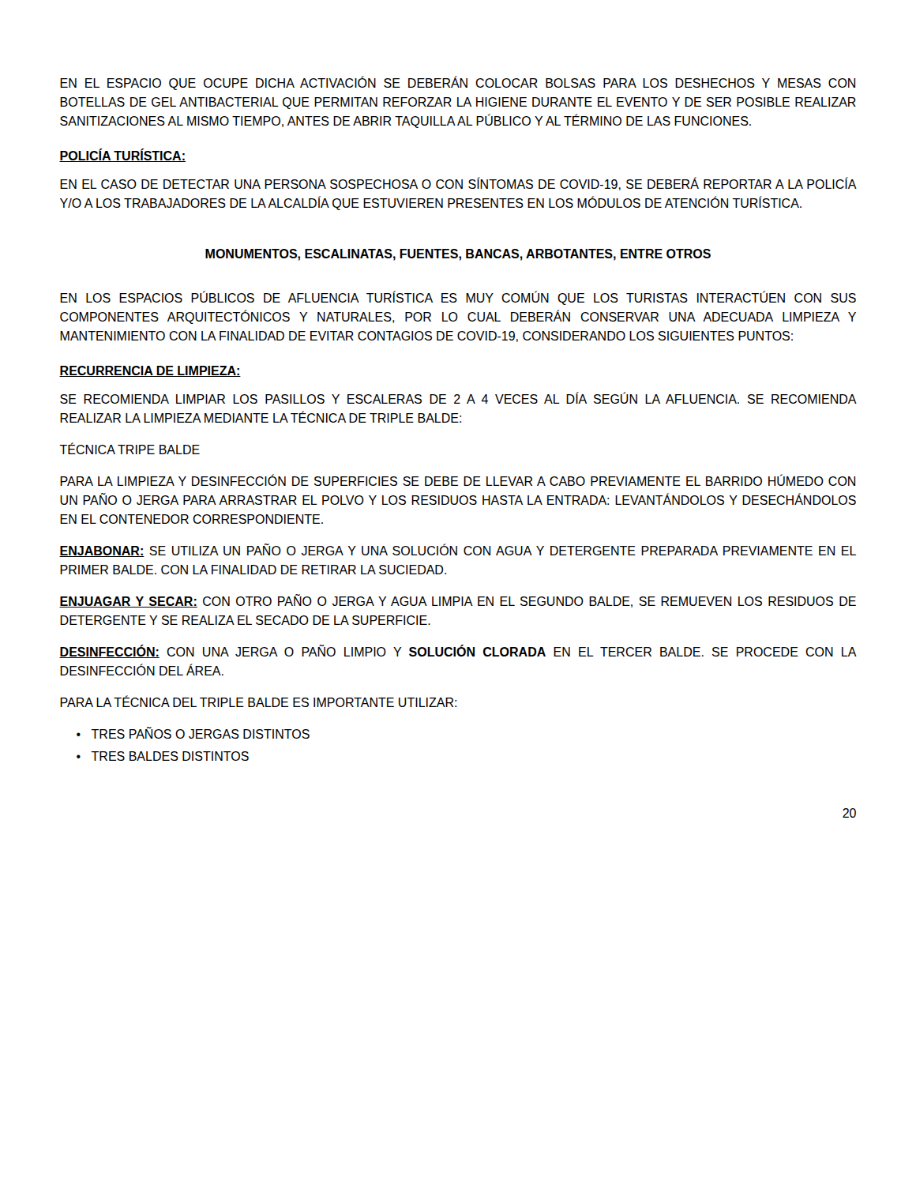EN EL ESPACIO QUE OCUPE DICHA ACTIVACIÓN SE DEBERÁN COLOCAR BOLSAS PARA LOS DESHECHOS Y MESAS CON BOTELLAS DE GEL ANTIBACTERIAL QUE PERMITAN REFORZAR LA HIGIENE DURANTE EL EVENTO Y DE SER POSIBLE REALIZAR SANITIZACIONES AL MISMO TIEMPO, ANTES DE ABRIR TAQUILLA AL PÚBLICO Y AL TÉRMINO DE LAS FUNCIONES.
POLICÍA TURÍSTICA:
EN EL CASO DE DETECTAR UNA PERSONA SOSPECHOSA O CON SÍNTOMAS DE COVID-19, SE DEBERÁ REPORTAR A LA POLICÍA Y/O A LOS TRABAJADORES DE LA ALCALDÍA QUE ESTUVIEREN PRESENTES EN LOS MÓDULOS DE ATENCIÓN TURÍSTICA.
MONUMENTOS, ESCALINATAS, FUENTES, BANCAS, ARBOTANTES, ENTRE OTROS
EN LOS ESPACIOS PÚBLICOS DE AFLUENCIA TURÍSTICA ES MUY COMÚN QUE LOS TURISTAS INTERACTÚEN CON SUS COMPONENTES ARQUITECTÓNICOS Y NATURALES, POR LO CUAL DEBERÁN CONSERVAR UNA ADECUADA LIMPIEZA Y MANTENIMIENTO CON LA FINALIDAD DE EVITAR CONTAGIOS DE COVID-19, CONSIDERANDO LOS SIGUIENTES PUNTOS:
RECURRENCIA DE LIMPIEZA:
SE RECOMIENDA LIMPIAR LOS PASILLOS Y ESCALERAS DE 2 A 4 VECES AL DÍA SEGÚN LA AFLUENCIA. SE RECOMIENDA REALIZAR LA LIMPIEZA MEDIANTE LA TÉCNICA DE TRIPLE BALDE:
TÉCNICA TRIPE BALDE
PARA LA LIMPIEZA Y DESINFECCIÓN DE SUPERFICIES SE DEBE DE LLEVAR A CABO PREVIAMENTE EL BARRIDO HÚMEDO CON UN PAÑO O JERGA PARA ARRASTRAR EL POLVO Y LOS RESIDUOS HASTA LA ENTRADA: LEVANTÁNDOLOS Y DESECHÁNDOLOS EN EL CONTENEDOR CORRESPONDIENTE.
ENJABONAR: SE UTILIZA UN PAÑO O JERGA Y UNA SOLUCIÓN CON AGUA Y DETERGENTE PREPARADA PREVIAMENTE EN EL PRIMER BALDE. CON LA FINALIDAD DE RETIRAR LA SUCIEDAD.
ENJUAGAR Y SECAR: CON OTRO PAÑO O JERGA Y AGUA LIMPIA EN EL SEGUNDO BALDE, SE REMUEVEN LOS RESIDUOS DE DETERGENTE Y SE REALIZA EL SECADO DE LA SUPERFICIE.
DESINFECCIÓN: CON UNA JERGA O PAÑO LIMPIO Y SOLUCIÓN CLORADA EN EL TERCER BALDE. SE PROCEDE CON LA DESINFECCIÓN DEL ÁREA.
PARA LA TÉCNICA DEL TRIPLE BALDE ES IMPORTANTE UTILIZAR:
TRES PAÑOS O JERGAS DISTINTOS
TRES BALDES DISTINTOS
20